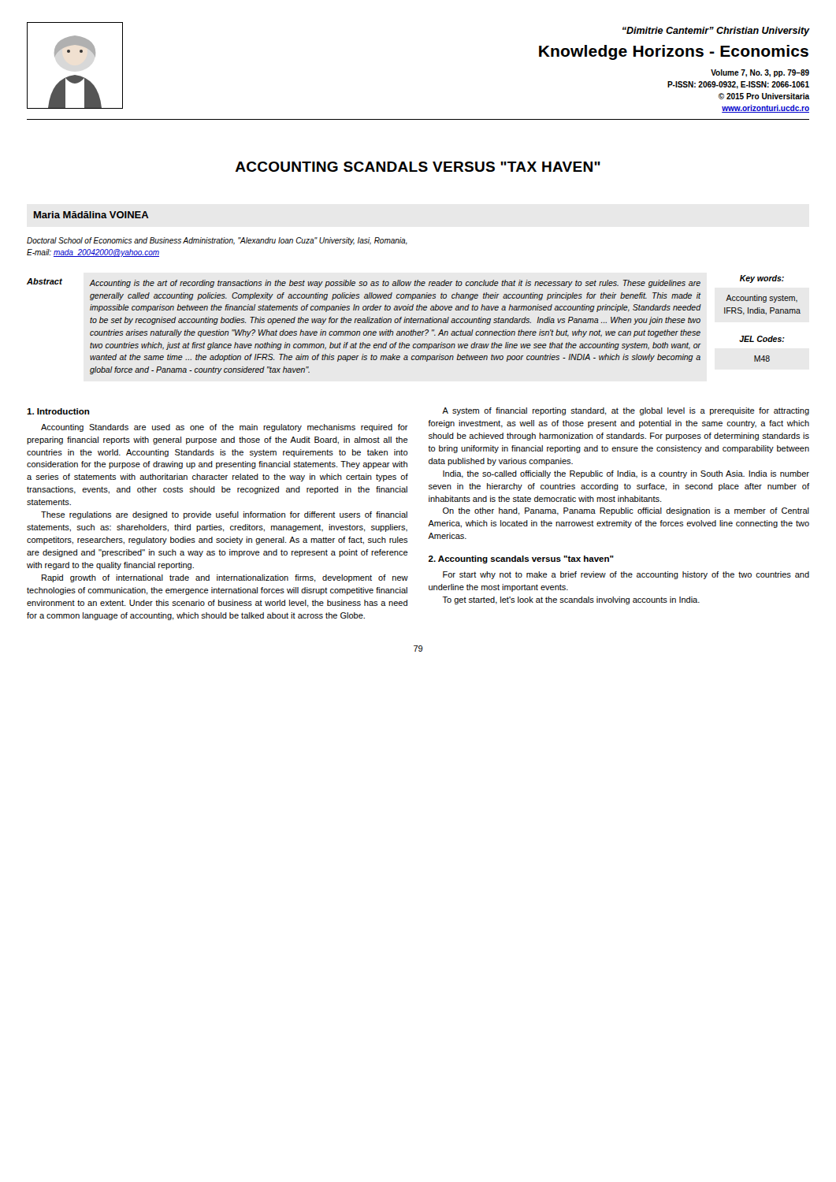“Dimitrie Cantemir” Christian University
Knowledge Horizons - Economics
Volume 7, No. 3, pp. 79–89
P-ISSN: 2069-0932, E-ISSN: 2066-1061
© 2015 Pro Universitaria
www.orizonturi.ucdc.ro
ACCOUNTING SCANDALS VERSUS "TAX HAVEN"
Maria Mădălina VOINEA
Doctoral School of Economics and Business Administration, "Alexandru Ioan Cuza" University, Iasi, Romania,
E-mail: mada_20042000@yahoo.com
Abstract
Accounting is the art of recording transactions in the best way possible so as to allow the reader to conclude that it is necessary to set rules. These guidelines are generally called accounting policies. Complexity of accounting policies allowed companies to change their accounting principles for their benefit. This made it impossible comparison between the financial statements of companies In order to avoid the above and to have a harmonised accounting principle, Standards needed to be set by recognised accounting bodies. This opened the way for the realization of international accounting standards. India vs Panama ... When you join these two countries arises naturally the question "Why? What does have in common one with another? ". An actual connection there isn't but, why not, we can put together these two countries which, just at first glance have nothing in common, but if at the end of the comparison we draw the line we see that the accounting system, both want, or wanted at the same time ... the adoption of IFRS. The aim of this paper is to make a comparison between two poor countries - INDIA - which is slowly becoming a global force and - Panama - country considered "tax haven".
Key words:
Accounting system, IFRS, India, Panama
JEL Codes:
M48
1. Introduction
Accounting Standards are used as one of the main regulatory mechanisms required for preparing financial reports with general purpose and those of the Audit Board, in almost all the countries in the world. Accounting Standards is the system requirements to be taken into consideration for the purpose of drawing up and presenting financial statements. They appear with a series of statements with authoritarian character related to the way in which certain types of transactions, events, and other costs should be recognized and reported in the financial statements.
These regulations are designed to provide useful information for different users of financial statements, such as: shareholders, third parties, creditors, management, investors, suppliers, competitors, researchers, regulatory bodies and society in general. As a matter of fact, such rules are designed and "prescribed" in such a way as to improve and to represent a point of reference with regard to the quality financial reporting.
Rapid growth of international trade and internationalization firms, development of new technologies of communication, the emergence international forces will disrupt competitive financial environment to an extent. Under this scenario of business at world level, the business has a need for a common language of accounting, which should be talked about it across the Globe.
A system of financial reporting standard, at the global level is a prerequisite for attracting foreign investment, as well as of those present and potential in the same country, a fact which should be achieved through harmonization of standards. For purposes of determining standards is to bring uniformity in financial reporting and to ensure the consistency and comparability between data published by various companies.
India, the so-called officially the Republic of India, is a country in South Asia. India is number seven in the hierarchy of countries according to surface, in second place after number of inhabitants and is the state democratic with most inhabitants.
On the other hand, Panama, Panama Republic official designation is a member of Central America, which is located in the narrowest extremity of the forces evolved line connecting the two Americas.
2. Accounting scandals versus "tax haven"
For start why not to make a brief review of the accounting history of the two countries and underline the most important events.
To get started, let's look at the scandals involving accounts in India.
79